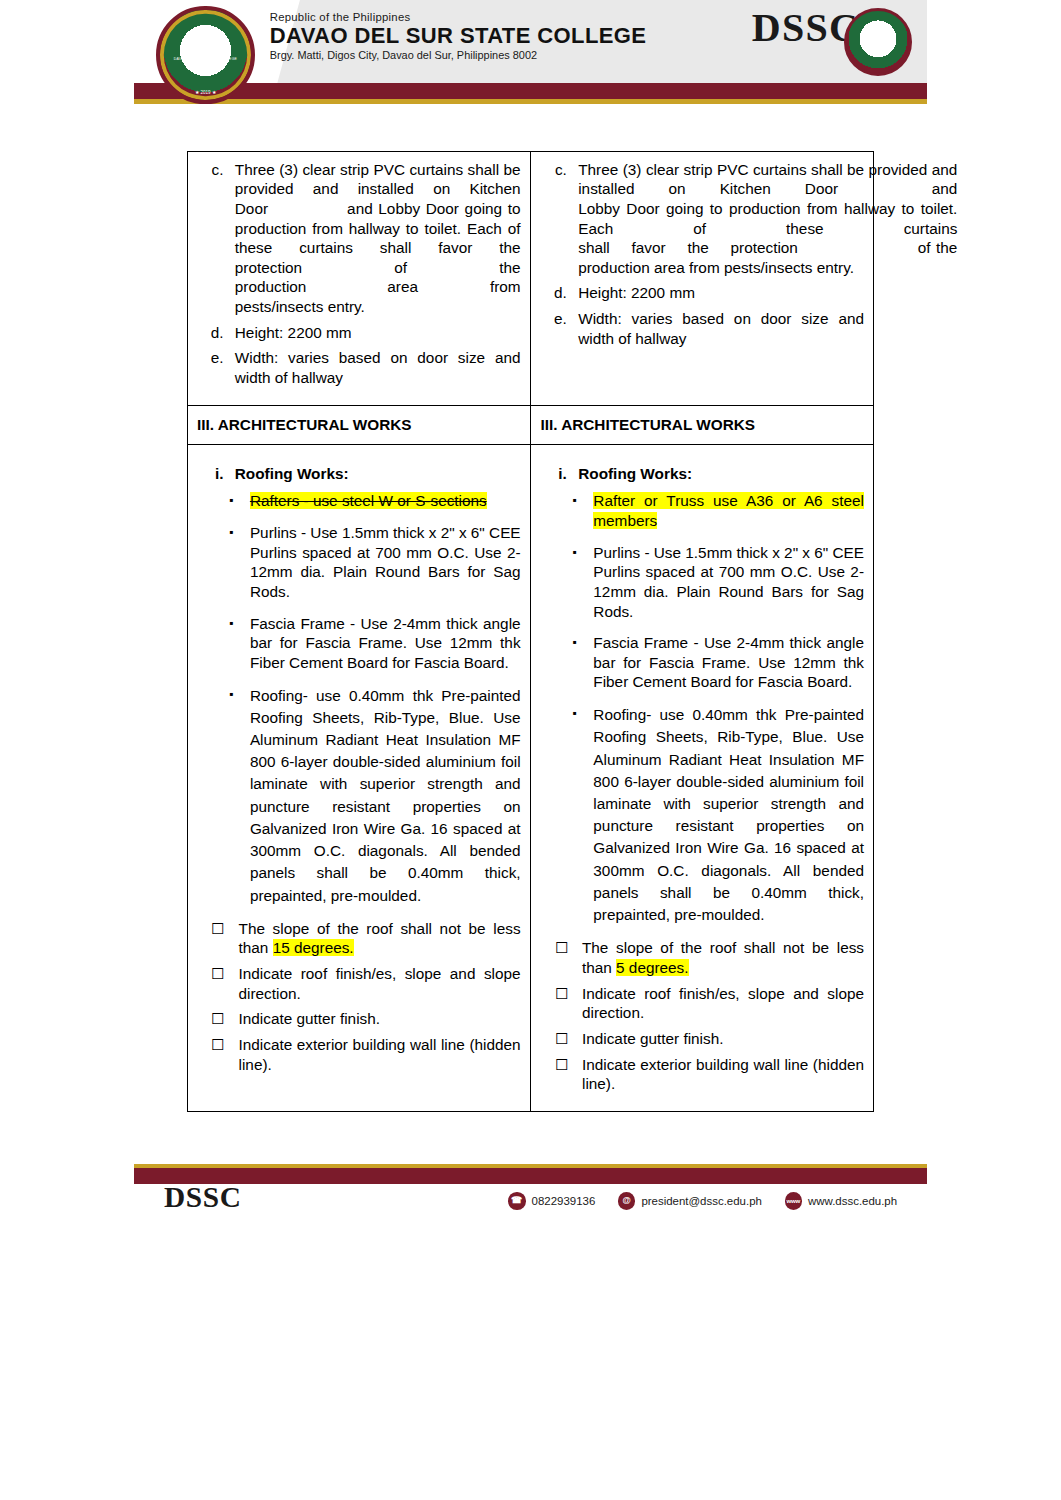Republic of the Philippines
Davao del Sur State College
Brgy. Matti, Digos City, Davao del Sur, Philippines 8002
DSSC
| c. Three (3) clear strip PVC curtains shall be provided and installed on Kitchen Door and Lobby Door going to production from hallway to toilet. Each of these curtains shall favor the protection of the production area from pests/insects entry. d. Height: 2200 mm e. Width: varies based on door size and width of hallway | c. Three (3) clear strip PVC curtains shall be provided and installed on Kitchen Door and Lobby Door going to production from hallway to toilet. Each of these curtains shall favor the protection of the production area from pests/insects entry. d. Height: 2200 mm e. Width: varies based on door size and width of hallway |
| III. ARCHITECTURAL WORKS | III. ARCHITECTURAL WORKS |
| i. Roofing Works: ▪ Rafters - use steel W or S-sections ▪ Purlins - Use 1.5mm thick x 2" x 6" CEE Purlins spaced at 700 mm O.C. Use 2-12mm dia. Plain Round Bars for Sag Rods. ▪ Fascia Frame - Use 2-4mm thick angle bar for Fascia Frame. Use 12mm thk Fiber Cement Board for Fascia Board. ▪ Roofing- use 0.40mm thk Pre-painted Roofing Sheets, Rib-Type, Blue. Use Aluminum Radiant Heat Insulation MF 800 6-layer double-sided aluminium foil laminate with superior strength and puncture resistant properties on Galvanized Iron Wire Ga. 16 spaced at 300mm O.C. diagonals. All bended panels shall be 0.40mm thick, prepainted, pre-moulded. ☐ The slope of the roof shall not be less than 15 degrees. ☐ Indicate roof finish/es, slope and slope direction. ☐ Indicate gutter finish. ☐ Indicate exterior building wall line (hidden line). | i. Roofing Works: ▪ Rafter or Truss use A36 or A6 steel members ▪ Purlins - Use 1.5mm thick x 2" x 6" CEE Purlins spaced at 700 mm O.C. Use 2-12mm dia. Plain Round Bars for Sag Rods. ▪ Fascia Frame - Use 2-4mm thick angle bar for Fascia Frame. Use 12mm thk Fiber Cement Board for Fascia Board. ▪ Roofing- use 0.40mm thk Pre-painted Roofing Sheets, Rib-Type, Blue. Use Aluminum Radiant Heat Insulation MF 800 6-layer double-sided aluminium foil laminate with superior strength and puncture resistant properties on Galvanized Iron Wire Ga. 16 spaced at 300mm O.C. diagonals. All bended panels shall be 0.40mm thick, prepainted, pre-moulded. ☐ The slope of the roof shall not be less than 5 degrees. ☐ Indicate roof finish/es, slope and slope direction. ☐ Indicate gutter finish. ☐ Indicate exterior building wall line (hidden line). |
DSSC
☎0822939136 @president@dssc.edu.ph wwwwww.dssc.edu.ph